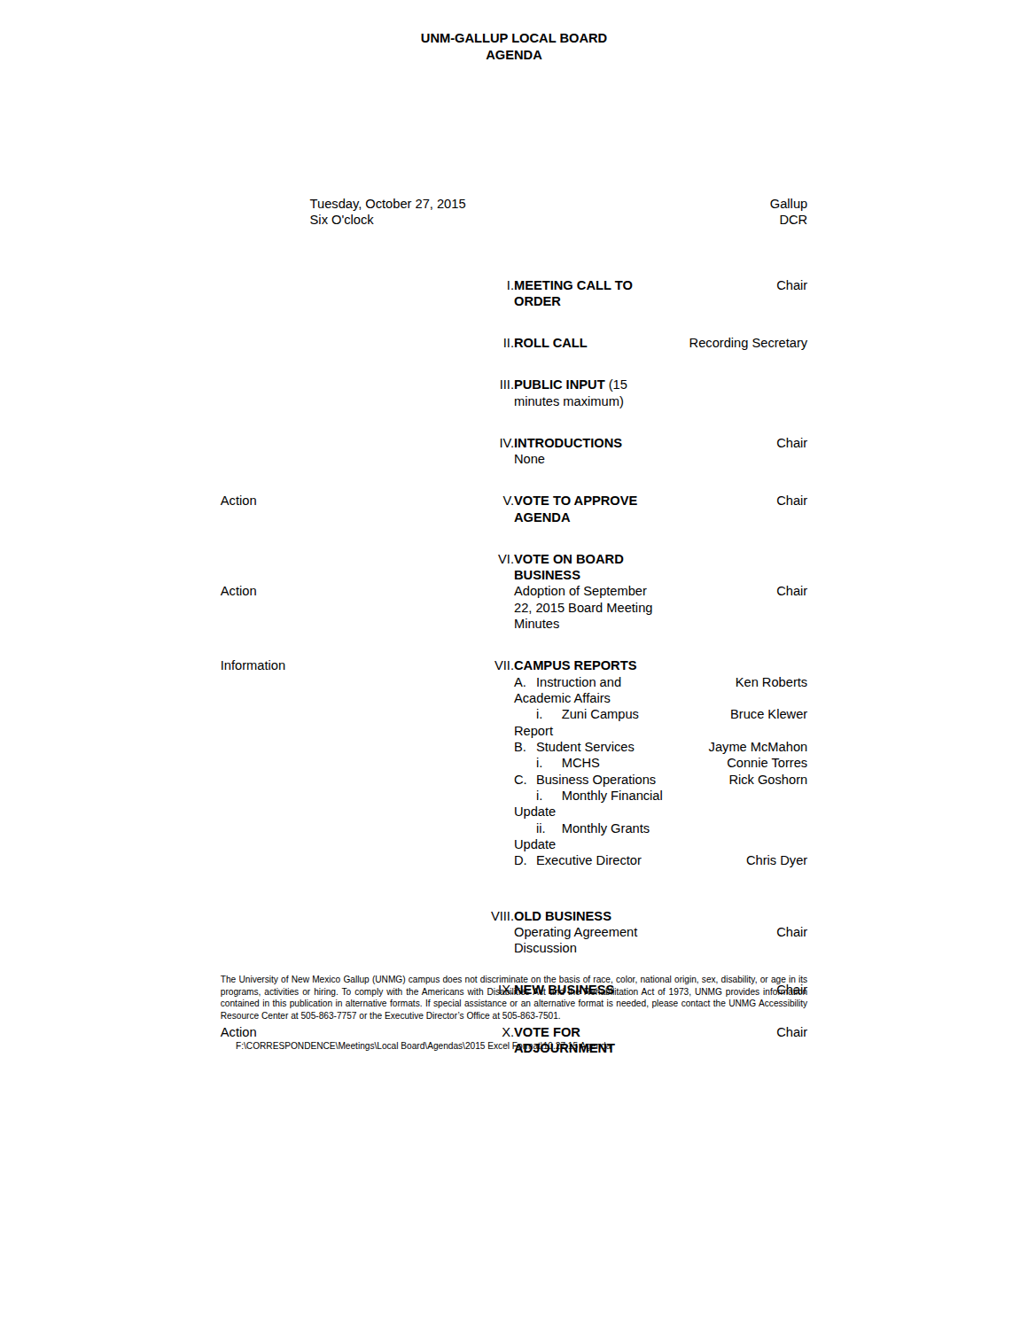UNM-GALLUP LOCAL BOARD
AGENDA
| | Tuesday, October 27, 2015 | Gallup |
| | Six O'clock | DCR |
| | I. | MEETING CALL TO ORDER | Chair |
| | II. | ROLL CALL | Recording Secretary |
| | III. | PUBLIC INPUT (15 minutes maximum) | |
| | IV. | INTRODUCTIONS | Chair |
| | | None | |
| Action | V. | VOTE TO APPROVE AGENDA | Chair |
| | VI. | VOTE ON BOARD BUSINESS | |
| Action | | Adoption of September 22, 2015 Board Meeting Minutes | Chair |
| Information | VII. | CAMPUS REPORTS / A. Instruction and Academic Affairs / Ken Roberts / / i. Zuni Campus Report / Bruce Klewer / / B. Student Services / Jayme McMahon / / i. MCHS / Connie Torres / / C. Business Operations / Rick Goshorn / / i. Monthly Financial Update / / / ii. Monthly Grants Update / / / D. Executive Director / Chris Dyer / |
| | VIII. | OLD BUSINESS | |
| | | Operating Agreement Discussion | Chair |
| | IX. | NEW BUSINESS | Chair |
| Action | X. | VOTE FOR ADJOURNMENT | Chair |
The University of New Mexico Gallup (UNMG) campus does not discriminate on the basis of race, color, national origin, sex, disability, or age in its programs, activities or hiring. To comply with the Americans with Disabilities Act and the Rehabilitation Act of 1973, UNMG provides information contained in this publication in alternative formats. If special assistance or an alternative format is needed, please contact the UNMG Accessibility Resource Center at 505-863-7757 or the Executive Director’s Office at 505-863-7501.
F:\CORRESPONDENCE\Meetings\Local Board\Agendas\2015 Excel Format\10.27.15 Agenda